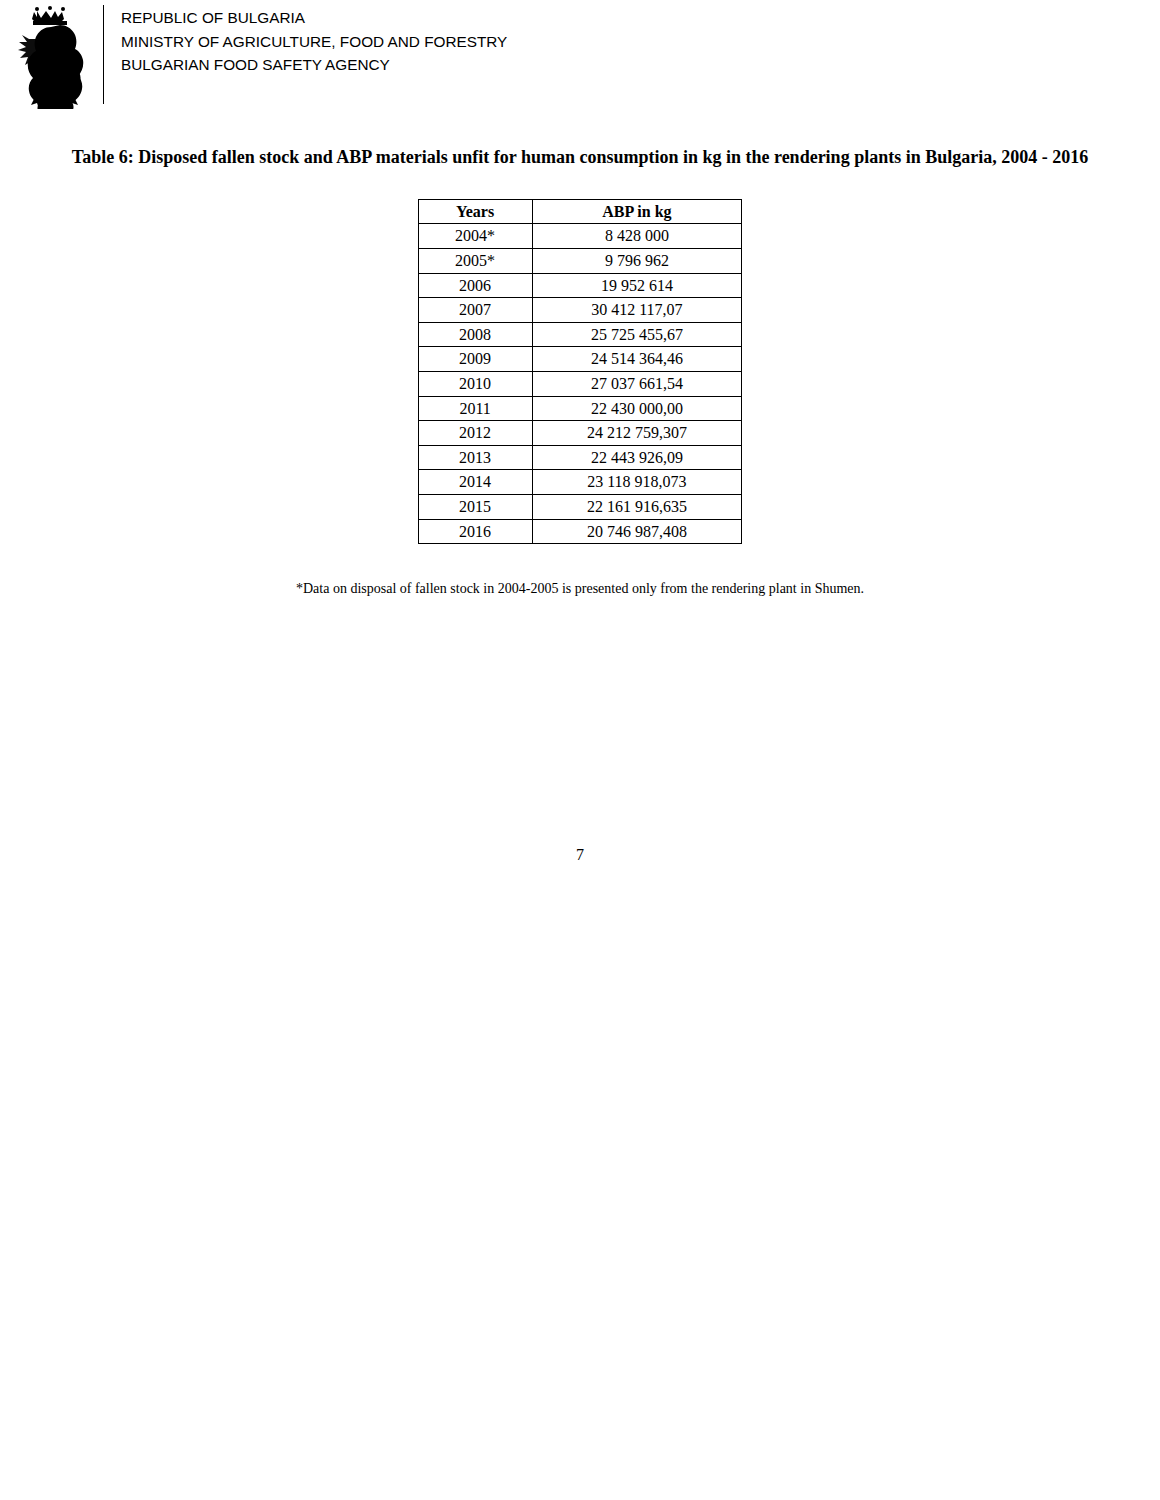REPUBLIC OF BULGARIA
MINISTRY OF AGRICULTURE, FOOD AND FORESTRY
BULGARIAN FOOD SAFETY AGENCY
Table 6: Disposed fallen stock and ABP materials unfit for human consumption in kg in the rendering plants in Bulgaria, 2004 - 2016
| Years | ABP in kg |
| --- | --- |
| 2004* | 8 428 000 |
| 2005* | 9 796 962 |
| 2006 | 19 952 614 |
| 2007 | 30 412 117,07 |
| 2008 | 25 725 455,67 |
| 2009 | 24 514 364,46 |
| 2010 | 27 037 661,54 |
| 2011 | 22 430 000,00 |
| 2012 | 24 212 759,307 |
| 2013 | 22 443 926,09 |
| 2014 | 23 118 918,073 |
| 2015 | 22 161 916,635 |
| 2016 | 20 746 987,408 |
*Data on disposal of fallen stock in 2004-2005 is presented only from the rendering plant in Shumen.
7